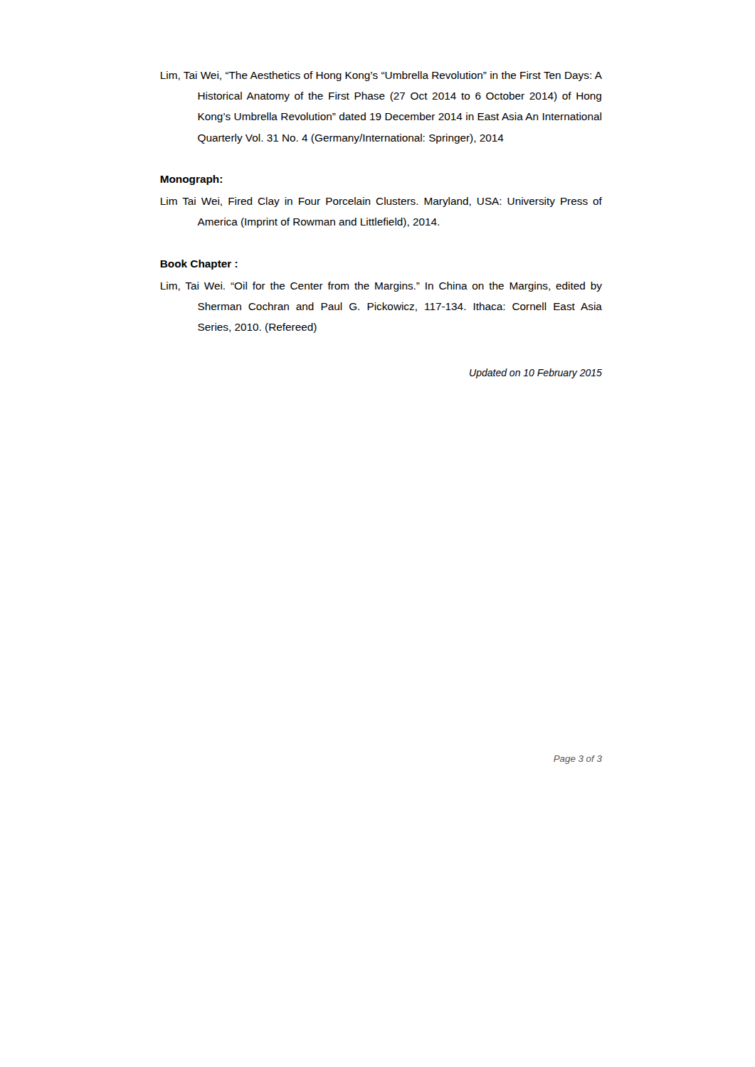Lim, Tai Wei, “The Aesthetics of Hong Kong’s “Umbrella Revolution” in the First Ten Days: A Historical Anatomy of the First Phase (27 Oct 2014 to 6 October 2014) of Hong Kong’s Umbrella Revolution” dated 19 December 2014 in East Asia An International Quarterly Vol. 31 No. 4 (Germany/International: Springer), 2014
Monograph:
Lim Tai Wei, Fired Clay in Four Porcelain Clusters. Maryland, USA: University Press of America (Imprint of Rowman and Littlefield), 2014.
Book Chapter :
Lim, Tai Wei. “Oil for the Center from the Margins.” In China on the Margins, edited by Sherman Cochran and Paul G. Pickowicz, 117-134. Ithaca: Cornell East Asia Series, 2010. (Refereed)
Updated on 10 February 2015
Page 3 of 3